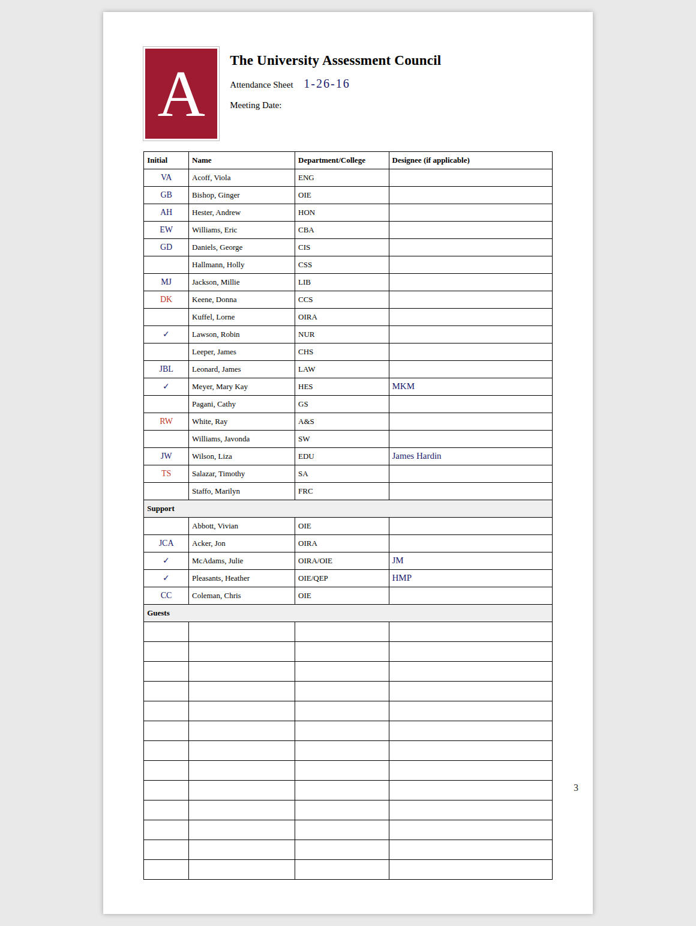A
The University Assessment Council
Attendance Sheet 1-26-16
Meeting Date:
| Initial | Name | Department/College | Designee (if applicable) |
| --- | --- | --- | --- |
| VA | Acoff, Viola | ENG | |
| GB | Bishop, Ginger | OIE | |
| AH | Hester, Andrew | HON | |
| EW | Williams, Eric | CBA | |
| GD | Daniels, George | CIS | |
| | Hallmann, Holly | CSS | |
| MJ | Jackson, Millie | LIB | |
| DK | Keene, Donna | CCS | |
| | Kuffel, Lorne | OIRA | |
| ✓ | Lawson, Robin | NUR | |
| | Leeper, James | CHS | |
| JBL | Leonard, James | LAW | |
| ✓ | Meyer, Mary Kay | HES | MKM |
| | Pagani, Cathy | GS | |
| RW | White, Ray | A&S | |
| | Williams, Javonda | SW | |
| JW | Wilson, Liza | EDU | James Hardin |
| TS | Salazar, Timothy | SA | |
| | Staffo, Marilyn | FRC | |
| Support |
| | Abbott, Vivian | OIE | |
| JCA | Acker, Jon | OIRA | |
| ✓ | McAdams, Julie | OIRA/OIE | JM |
| ✓ | Pleasants, Heather | OIE/QEP | HMP |
| CC | Coleman, Chris | OIE | |
| Guests |
3